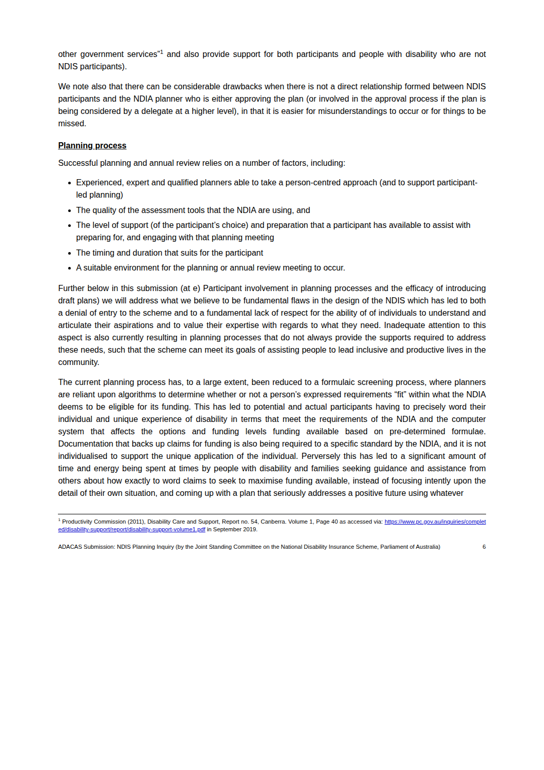other government services”1 and also provide support for both participants and people with disability who are not NDIS participants).
We note also that there can be considerable drawbacks when there is not a direct relationship formed between NDIS participants and the NDIA planner who is either approving the plan (or involved in the approval process if the plan is being considered by a delegate at a higher level), in that it is easier for misunderstandings to occur or for things to be missed.
Planning process
Successful planning and annual review relies on a number of factors, including:
Experienced, expert and qualified planners able to take a person-centred approach (and to support participant-led planning)
The quality of the assessment tools that the NDIA are using, and
The level of support (of the participant’s choice) and preparation that a participant has available to assist with preparing for, and engaging with that planning meeting
The timing and duration that suits for the participant
A suitable environment for the planning or annual review meeting to occur.
Further below in this submission (at e) Participant involvement in planning processes and the efficacy of introducing draft plans) we will address what we believe to be fundamental flaws in the design of the NDIS which has led to both a denial of entry to the scheme and to a fundamental lack of respect for the ability of of individuals to understand and articulate their aspirations and to value their expertise with regards to what they need. Inadequate attention to this aspect is also currently resulting in planning processes that do not always provide the supports required to address these needs, such that the scheme can meet its goals of assisting people to lead inclusive and productive lives in the community.
The current planning process has, to a large extent, been reduced to a formulaic screening process, where planners are reliant upon algorithms to determine whether or not a person’s expressed requirements “fit” within what the NDIA deems to be eligible for its funding. This has led to potential and actual participants having to precisely word their individual and unique experience of disability in terms that meet the requirements of the NDIA and the computer system that affects the options and funding levels funding available based on pre-determined formulae. Documentation that backs up claims for funding is also being required to a specific standard by the NDIA, and it is not individualised to support the unique application of the individual. Perversely this has led to a significant amount of time and energy being spent at times by people with disability and families seeking guidance and assistance from others about how exactly to word claims to seek to maximise funding available, instead of focusing intently upon the detail of their own situation, and coming up with a plan that seriously addresses a positive future using whatever
1 Productivity Commission (2011), Disability Care and Support, Report no. 54, Canberra. Volume 1, Page 40 as accessed via: https://www.pc.gov.au/inquiries/completed/disability-support/report/disability-support-volume1.pdf in September 2019.
ADACAS Submission: NDIS Planning Inquiry (by the Joint Standing Committee on the National Disability Insurance Scheme, Parliament of Australia)6